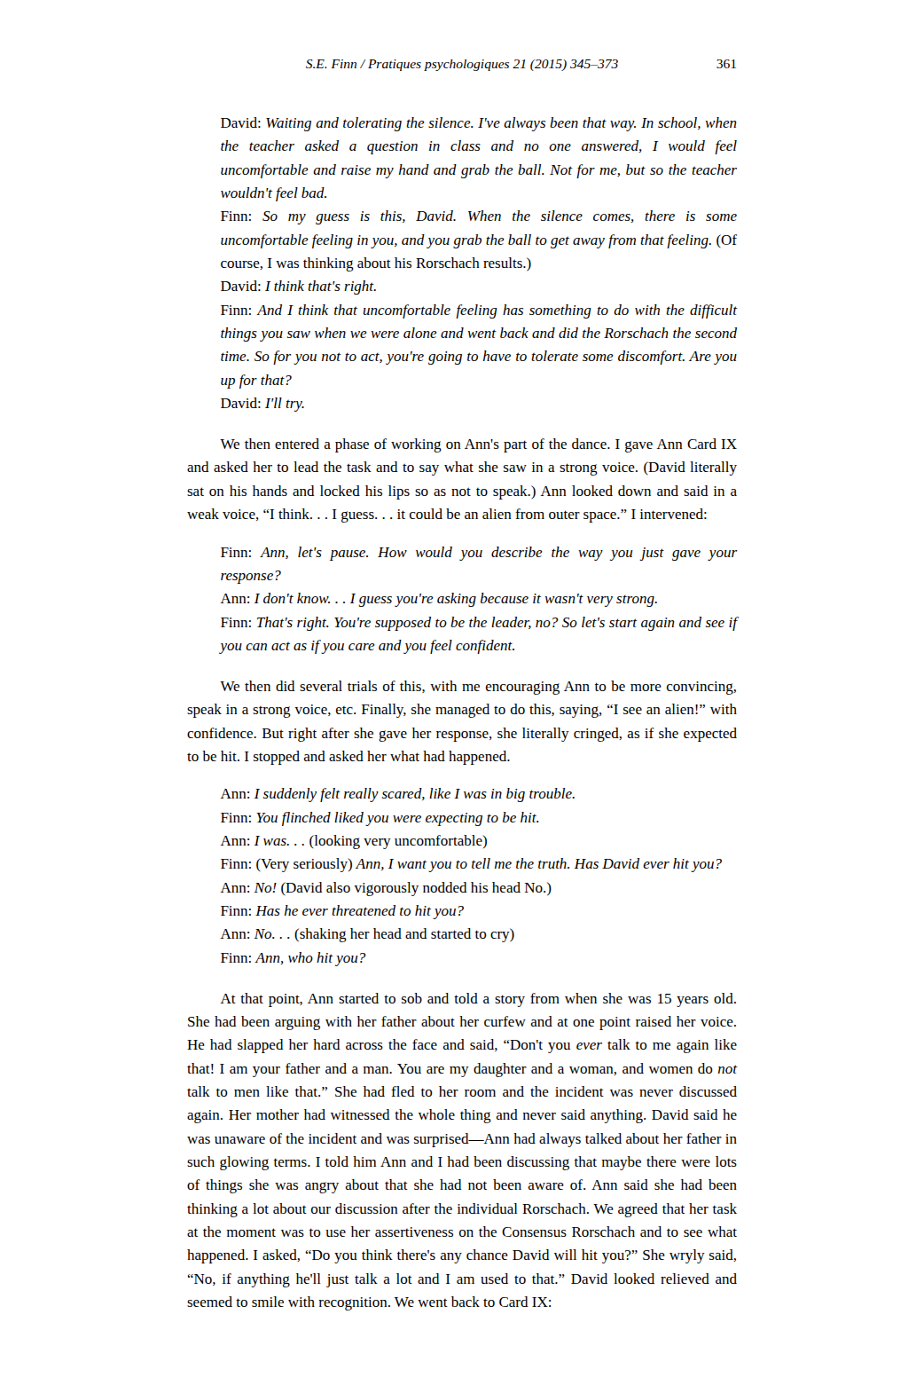S.E. Finn / Pratiques psychologiques 21 (2015) 345–373 361
David: Waiting and tolerating the silence. I've always been that way. In school, when the teacher asked a question in class and no one answered, I would feel uncomfortable and raise my hand and grab the ball. Not for me, but so the teacher wouldn't feel bad.
Finn: So my guess is this, David. When the silence comes, there is some uncomfortable feeling in you, and you grab the ball to get away from that feeling. (Of course, I was thinking about his Rorschach results.)
David: I think that's right.
Finn: And I think that uncomfortable feeling has something to do with the difficult things you saw when we were alone and went back and did the Rorschach the second time. So for you not to act, you're going to have to tolerate some discomfort. Are you up for that?
David: I'll try.
We then entered a phase of working on Ann's part of the dance. I gave Ann Card IX and asked her to lead the task and to say what she saw in a strong voice. (David literally sat on his hands and locked his lips so as not to speak.) Ann looked down and said in a weak voice, “I think. . . I guess. . . it could be an alien from outer space.” I intervened:
Finn: Ann, let's pause. How would you describe the way you just gave your response?
Ann: I don't know. . . I guess you're asking because it wasn't very strong.
Finn: That's right. You're supposed to be the leader, no? So let's start again and see if you can act as if you care and you feel confident.
We then did several trials of this, with me encouraging Ann to be more convincing, speak in a strong voice, etc. Finally, she managed to do this, saying, “I see an alien!” with confidence. But right after she gave her response, she literally cringed, as if she expected to be hit. I stopped and asked her what had happened.
Ann: I suddenly felt really scared, like I was in big trouble.
Finn: You flinched liked you were expecting to be hit.
Ann: I was. . . (looking very uncomfortable)
Finn: (Very seriously) Ann, I want you to tell me the truth. Has David ever hit you?
Ann: No! (David also vigorously nodded his head No.)
Finn: Has he ever threatened to hit you?
Ann: No. . . (shaking her head and started to cry)
Finn: Ann, who hit you?
At that point, Ann started to sob and told a story from when she was 15 years old. She had been arguing with her father about her curfew and at one point raised her voice. He had slapped her hard across the face and said, “Don't you ever talk to me again like that! I am your father and a man. You are my daughter and a woman, and women do not talk to men like that.” She had fled to her room and the incident was never discussed again. Her mother had witnessed the whole thing and never said anything. David said he was unaware of the incident and was surprised—Ann had always talked about her father in such glowing terms. I told him Ann and I had been discussing that maybe there were lots of things she was angry about that she had not been aware of. Ann said she had been thinking a lot about our discussion after the individual Rorschach. We agreed that her task at the moment was to use her assertiveness on the Consensus Rorschach and to see what happened. I asked, “Do you think there's any chance David will hit you?” She wryly said, “No, if anything he'll just talk a lot and I am used to that.” David looked relieved and seemed to smile with recognition. We went back to Card IX: